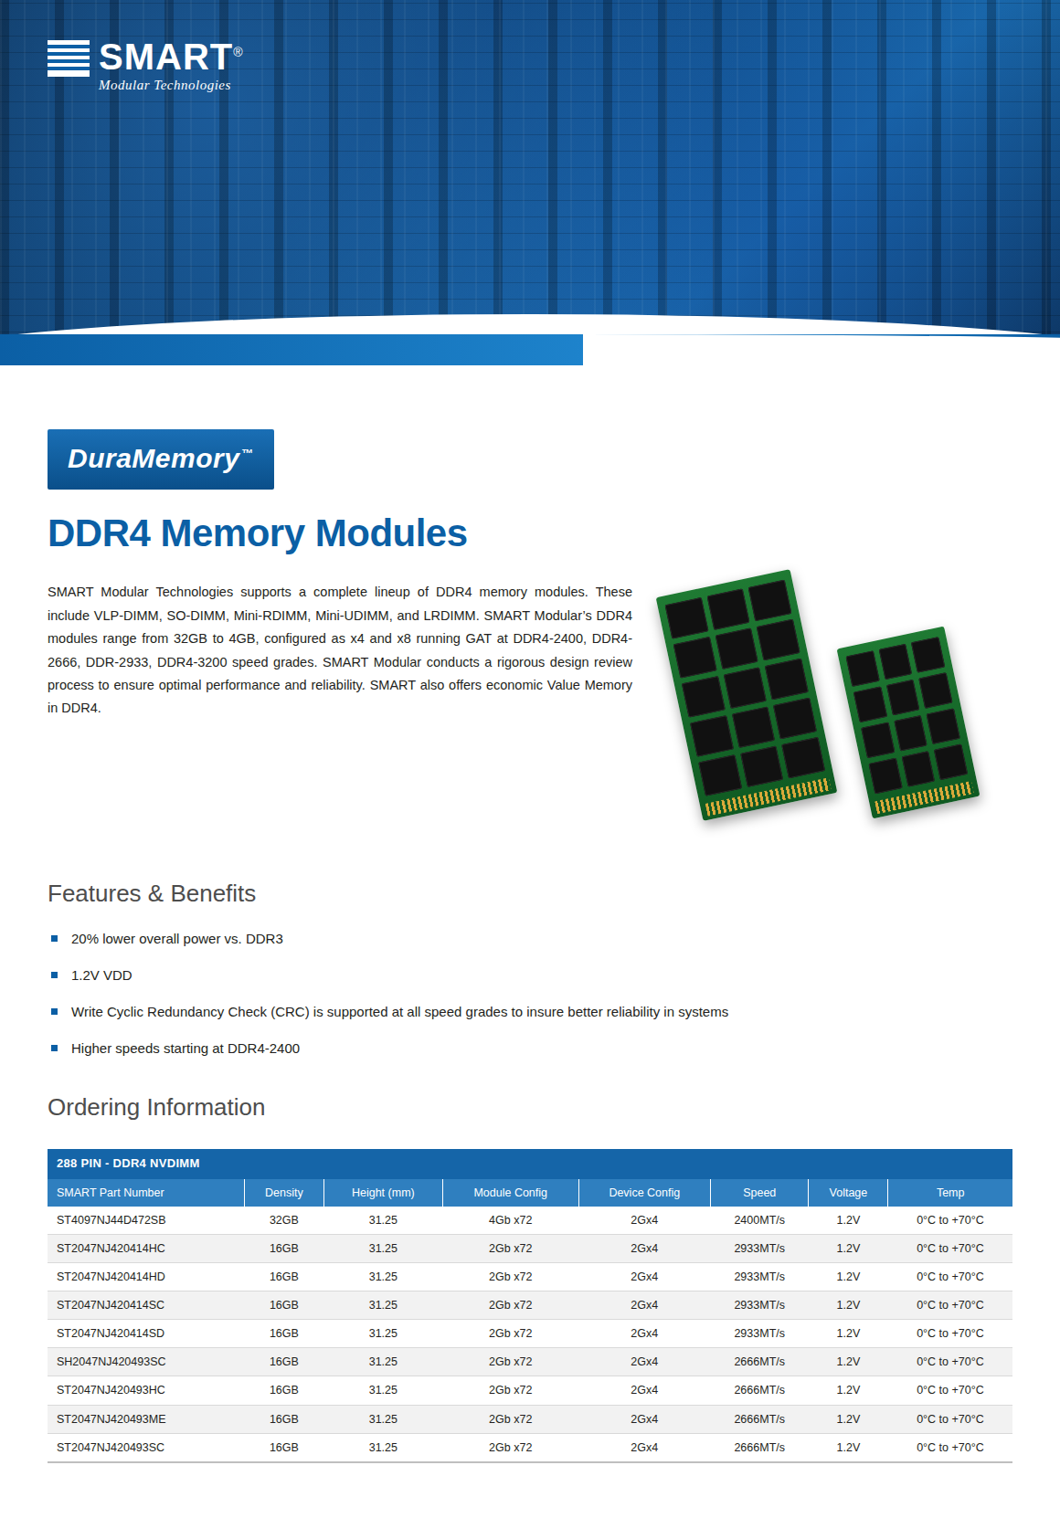SMART®
Modular Technologies
DuraMemory™
DDR4 Memory Modules
SMART Modular Technologies supports a complete lineup of DDR4 memory modules. These include VLP-DIMM, SO-DIMM, Mini-RDIMM, Mini-UDIMM, and LRDIMM. SMART Modular’s DDR4 modules range from 32GB to 4GB, configured as x4 and x8 running GAT at DDR4-2400, DDR4-2666, DDR-2933, DDR4-3200 speed grades. SMART Modular conducts a rigorous design review process to ensure optimal performance and reliability. SMART also offers economic Value Memory in DDR4.
Features & Benefits
20% lower overall power vs. DDR3
1.2V VDD
Write Cyclic Redundancy Check (CRC) is supported at all speed grades to insure better reliability in systems
Higher speeds starting at DDR4-2400
Ordering Information
288 PIN - DDR4 NVDIMM
| SMART Part Number | Density | Height (mm) | Module Config | Device Config | Speed | Voltage | Temp |
| --- | --- | --- | --- | --- | --- | --- | --- |
| ST4097NJ44D472SB | 32GB | 31.25 | 4Gb x72 | 2Gx4 | 2400MT/s | 1.2V | 0°C to +70°C |
| ST2047NJ420414HC | 16GB | 31.25 | 2Gb x72 | 2Gx4 | 2933MT/s | 1.2V | 0°C to +70°C |
| ST2047NJ420414HD | 16GB | 31.25 | 2Gb x72 | 2Gx4 | 2933MT/s | 1.2V | 0°C to +70°C |
| ST2047NJ420414SC | 16GB | 31.25 | 2Gb x72 | 2Gx4 | 2933MT/s | 1.2V | 0°C to +70°C |
| ST2047NJ420414SD | 16GB | 31.25 | 2Gb x72 | 2Gx4 | 2933MT/s | 1.2V | 0°C to +70°C |
| SH2047NJ420493SC | 16GB | 31.25 | 2Gb x72 | 2Gx4 | 2666MT/s | 1.2V | 0°C to +70°C |
| ST2047NJ420493HC | 16GB | 31.25 | 2Gb x72 | 2Gx4 | 2666MT/s | 1.2V | 0°C to +70°C |
| ST2047NJ420493ME | 16GB | 31.25 | 2Gb x72 | 2Gx4 | 2666MT/s | 1.2V | 0°C to +70°C |
| ST2047NJ420493SC | 16GB | 31.25 | 2Gb x72 | 2Gx4 | 2666MT/s | 1.2V | 0°C to +70°C |